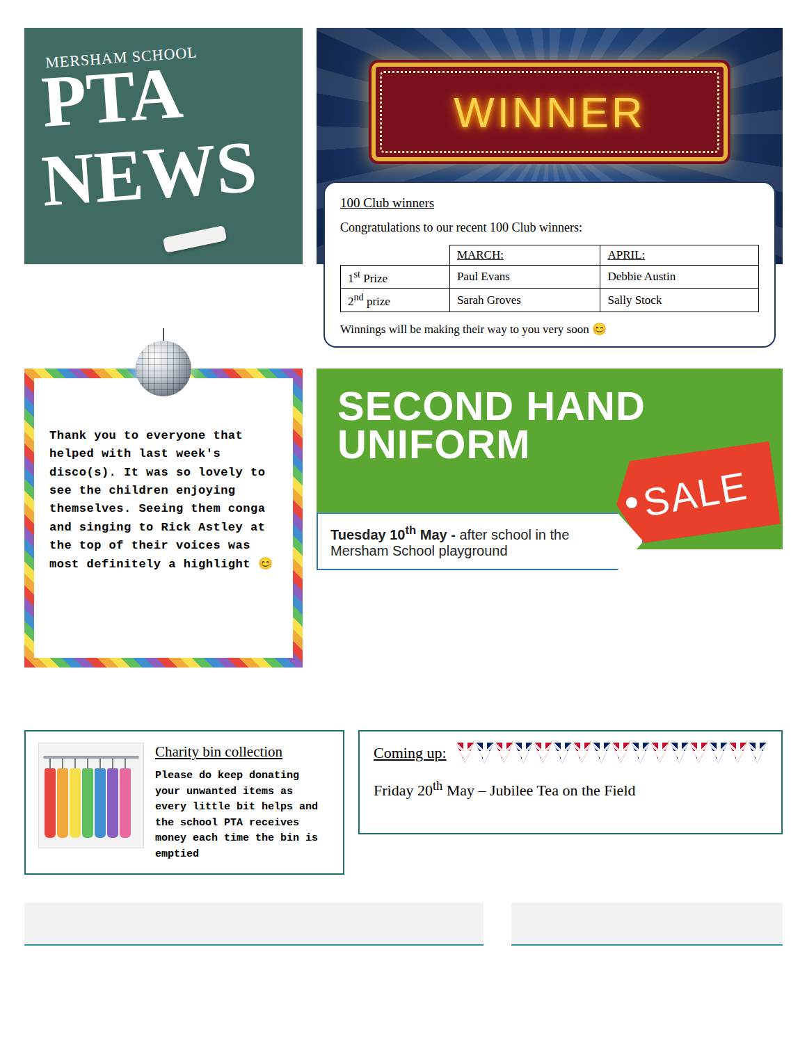MERSHAM SCHOOL
PTA
NEWS
WINNER
100 Club winners
Congratulations to our recent 100 Club winners:
| | MARCH: | APRIL: |
| 1 st Prize | Paul Evans | Debbie Austin |
| 2 nd prize | Sarah Groves | Sally Stock |
Winnings will be making their way to you very soon 😊
Thank you to everyone that helped with last week's disco(s). It was so lovely to see the children enjoying themselves. Seeing them conga and singing to Rick Astley at the top of their voices was most definitely a highlight 😊
Second hand
uniform
SALE
Tuesday 10th May - after school in the Mersham School playground
Charity bin collection
Please do keep donating your unwanted items as every little bit helps and the school PTA receives money each time the bin is emptied
Coming up:
Friday 20th May – Jubilee Tea on the Field